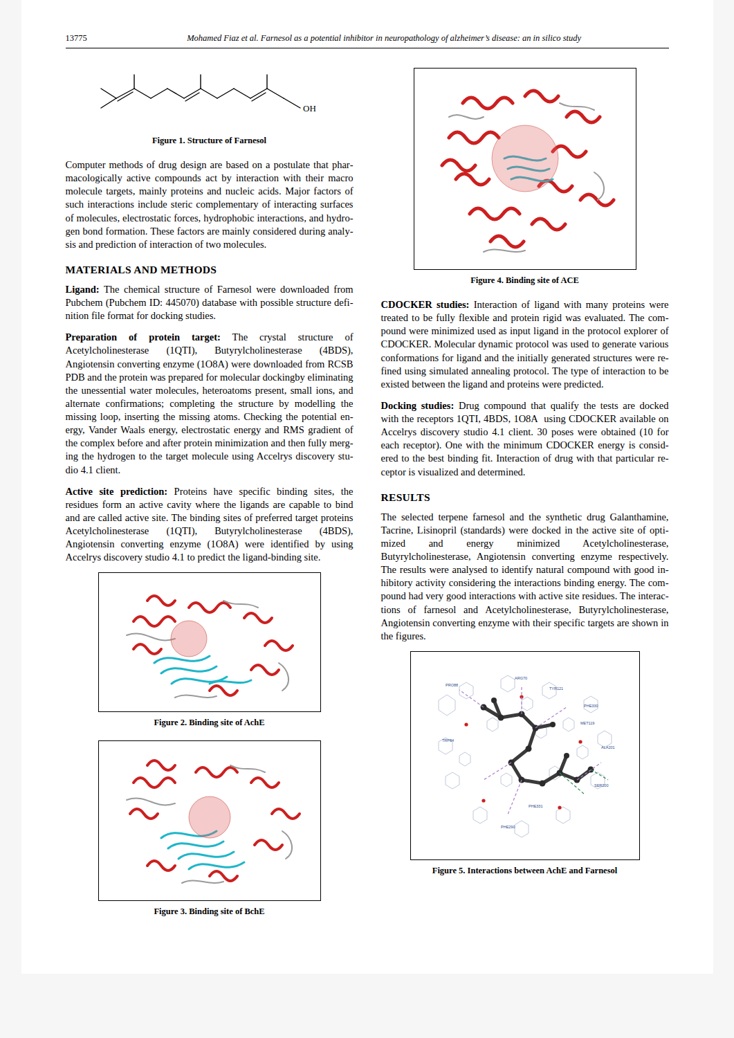13775
Mohamed Fiaz et al. Farnesol as a potential inhibitor in neuropathology of alzheimer’s disease: an in silico study
OH
Figure 1. Structure of Farnesol
Computer methods of drug design are based on a postulate that pharmacologically active compounds act by interaction with their macro molecule targets, mainly proteins and nucleic acids. Major factors of such interactions include steric complementary of interacting surfaces of molecules, electrostatic forces, hydrophobic interactions, and hydrogen bond formation. These factors are mainly considered during analysis and prediction of interaction of two molecules.
MATERIALS AND METHODS
Ligand: The chemical structure of Farnesol were downloaded from Pubchem (Pubchem ID: 445070) database with possible structure definition file format for docking studies.
Preparation of protein target: The crystal structure of Acetylcholinesterase (1QTI), Butyrylcholinesterase (4BDS), Angiotensin converting enzyme (1O8A) were downloaded from RCSB PDB and the protein was prepared for molecular dockingby eliminating the unessential water molecules, heteroatoms present, small ions, and alternate confirmations; completing the structure by modelling the missing loop, inserting the missing atoms. Checking the potential energy, Vander Waals energy, electrostatic energy and RMS gradient of the complex before and after protein minimization and then fully merging the hydrogen to the target molecule using Accelrys discovery studio 4.1 client.
Active site prediction: Proteins have specific binding sites, the residues form an active cavity where the ligands are capable to bind and are called active site. The binding sites of preferred target proteins Acetylcholinesterase (1QTI), Butyrylcholinesterase (4BDS), Angiotensin converting enzyme (1O8A) were identified by using Accelrys discovery studio 4.1 to predict the ligand-binding site.
Figure 2. Binding site of AchE
Figure 3. Binding site of BchE
Figure 4. Binding site of ACE
CDOCKER studies: Interaction of ligand with many proteins were treated to be fully flexible and protein rigid was evaluated. The compound were minimized used as input ligand in the protocol explorer of CDOCKER. Molecular dynamic protocol was used to generate various conformations for ligand and the initially generated structures were refined using simulated annealing protocol. The type of interaction to be existed between the ligand and proteins were predicted.
Docking studies: Drug compound that qualify the tests are docked with the receptors 1QTI, 4BDS, 1O8A using CDOCKER available on Accelrys discovery studio 4.1 client. 30 poses were obtained (10 for each receptor). One with the minimum CDOCKER energy is considered to the best binding fit. Interaction of drug with that particular receptor is visualized and determined.
RESULTS
The selected terpene farnesol and the synthetic drug Galanthamine, Tacrine, Lisinopril (standards) were docked in the active site of optimized and energy minimized Acetylcholinesterase, Butyrylcholinesterase, Angiotensin converting enzyme respectively. The results were analysed to identify natural compound with good inhibitory activity considering the interactions binding energy. The compound had very good interactions with active site residues. The interactions of farnesol and Acetylcholinesterase, Butyrylcholinesterase, Angiotensin converting enzyme with their specific targets are shown in the figures.
PRO88 ARG70 TYR121 PHE330 MET119 ALA201 SER200 PHE290 PHE331 TRP84
Figure 5. Interactions between AchE and Farnesol